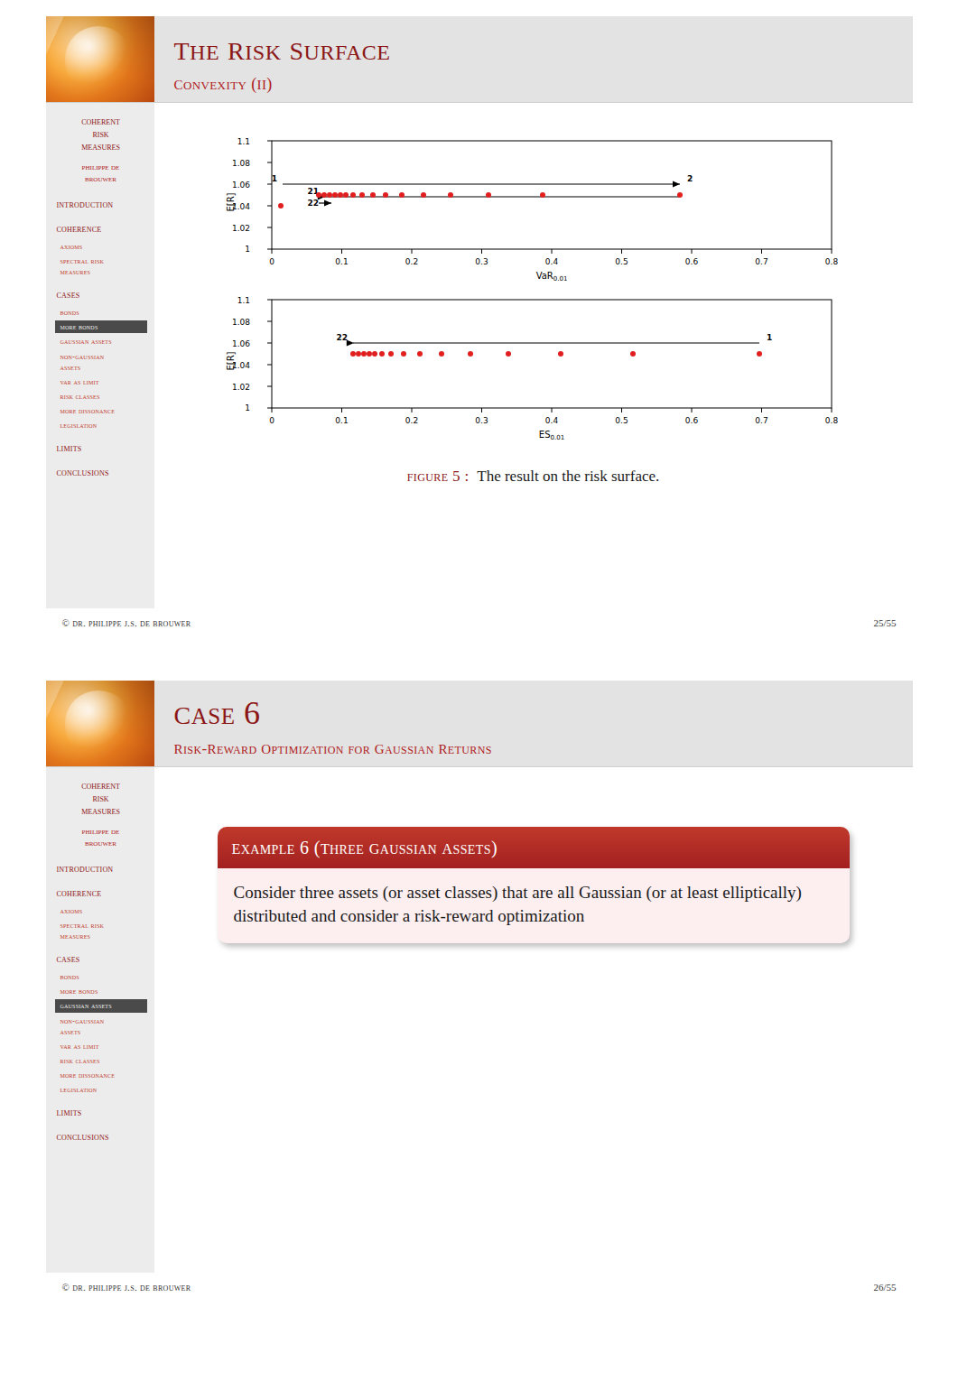The Risk Surface
Convexity (II)
Coherent
Risk
Measures
Philippe De
Brouwer
Introduction
Coherence
Axioms
Spectral Risk
Measures
Cases
Bonds
More Bonds
Gaussian Assets
Non-Gaussian
Assets
VaR as Limit
Risk Classes
More Dissonance
Legislation
Limits
Conclusions
1.1 1.08 1.06 1.04 1.02 1 E[R] 0 0.1 0.2 0.3 0.4 0.5 0.6 0.7 0.8 VaR0.01 1 2 21 22
1.1 1.08 1.06 1.04 1.02 1 E[R] 0 0.1 0.2 0.3 0.4 0.5 0.6 0.7 0.8 ES0.01 22 1
Figure 5 : The result on the risk surface.
© Dr. Philippe J.S. De Brouwer
25/55
Case 6
Risk-Reward Optimization for Gaussian Returns
Coherent
Risk
Measures
Philippe De
Brouwer
Introduction
Coherence
Axioms
Spectral Risk
Measures
Cases
Bonds
More Bonds
Gaussian Assets
Non-Gaussian
Assets
VaR as Limit
Risk Classes
More Dissonance
Legislation
Limits
Conclusions
Example 6 (Three Gaussian Assets)
Consider three assets (or asset classes) that are all Gaussian (or at least elliptically) distributed and consider a risk-reward optimization
© Dr. Philippe J.S. De Brouwer
26/55